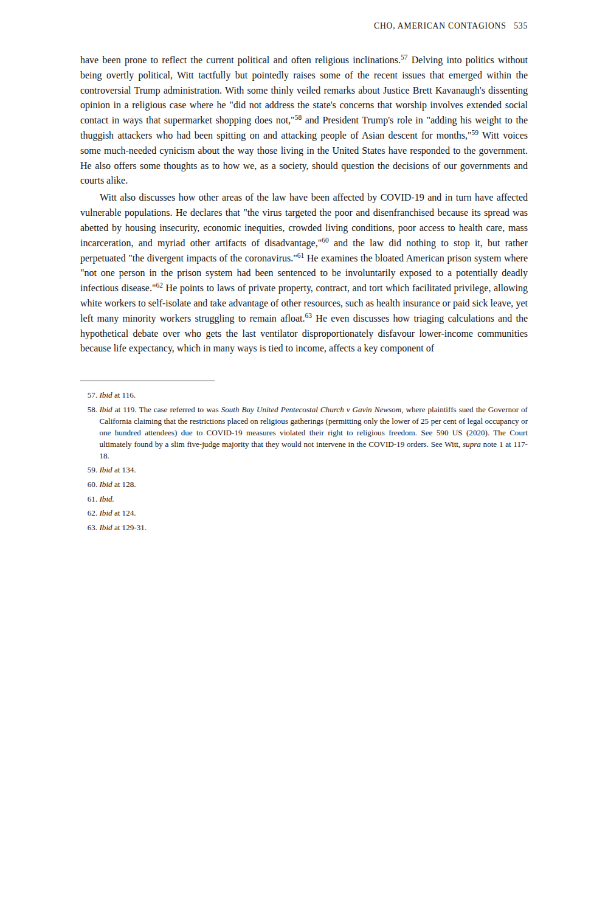CHO, AMERICAN CONTAGIONS 535
have been prone to reflect the current political and often religious inclinations.57 Delving into politics without being overtly political, Witt tactfully but pointedly raises some of the recent issues that emerged within the controversial Trump administration. With some thinly veiled remarks about Justice Brett Kavanaugh's dissenting opinion in a religious case where he "did not address the state's concerns that worship involves extended social contact in ways that supermarket shopping does not,"58 and President Trump's role in "adding his weight to the thuggish attackers who had been spitting on and attacking people of Asian descent for months,"59 Witt voices some much-needed cynicism about the way those living in the United States have responded to the government. He also offers some thoughts as to how we, as a society, should question the decisions of our governments and courts alike.
Witt also discusses how other areas of the law have been affected by COVID-19 and in turn have affected vulnerable populations. He declares that "the virus targeted the poor and disenfranchised because its spread was abetted by housing insecurity, economic inequities, crowded living conditions, poor access to health care, mass incarceration, and myriad other artifacts of disadvantage,"60 and the law did nothing to stop it, but rather perpetuated "the divergent impacts of the coronavirus."61 He examines the bloated American prison system where "not one person in the prison system had been sentenced to be involuntarily exposed to a potentially deadly infectious disease."62 He points to laws of private property, contract, and tort which facilitated privilege, allowing white workers to self-isolate and take advantage of other resources, such as health insurance or paid sick leave, yet left many minority workers struggling to remain afloat.63 He even discusses how triaging calculations and the hypothetical debate over who gets the last ventilator disproportionately disfavour lower-income communities because life expectancy, which in many ways is tied to income, affects a key component of
Ibid at 116.
Ibid at 119. The case referred to was South Bay United Pentecostal Church v Gavin Newsom, where plaintiffs sued the Governor of California claiming that the restrictions placed on religious gatherings (permitting only the lower of 25 per cent of legal occupancy or one hundred attendees) due to COVID-19 measures violated their right to religious freedom. See 590 US (2020). The Court ultimately found by a slim five-judge majority that they would not intervene in the COVID-19 orders. See Witt, supra note 1 at 117-18.
Ibid at 134.
Ibid at 128.
Ibid.
Ibid at 124.
Ibid at 129-31.